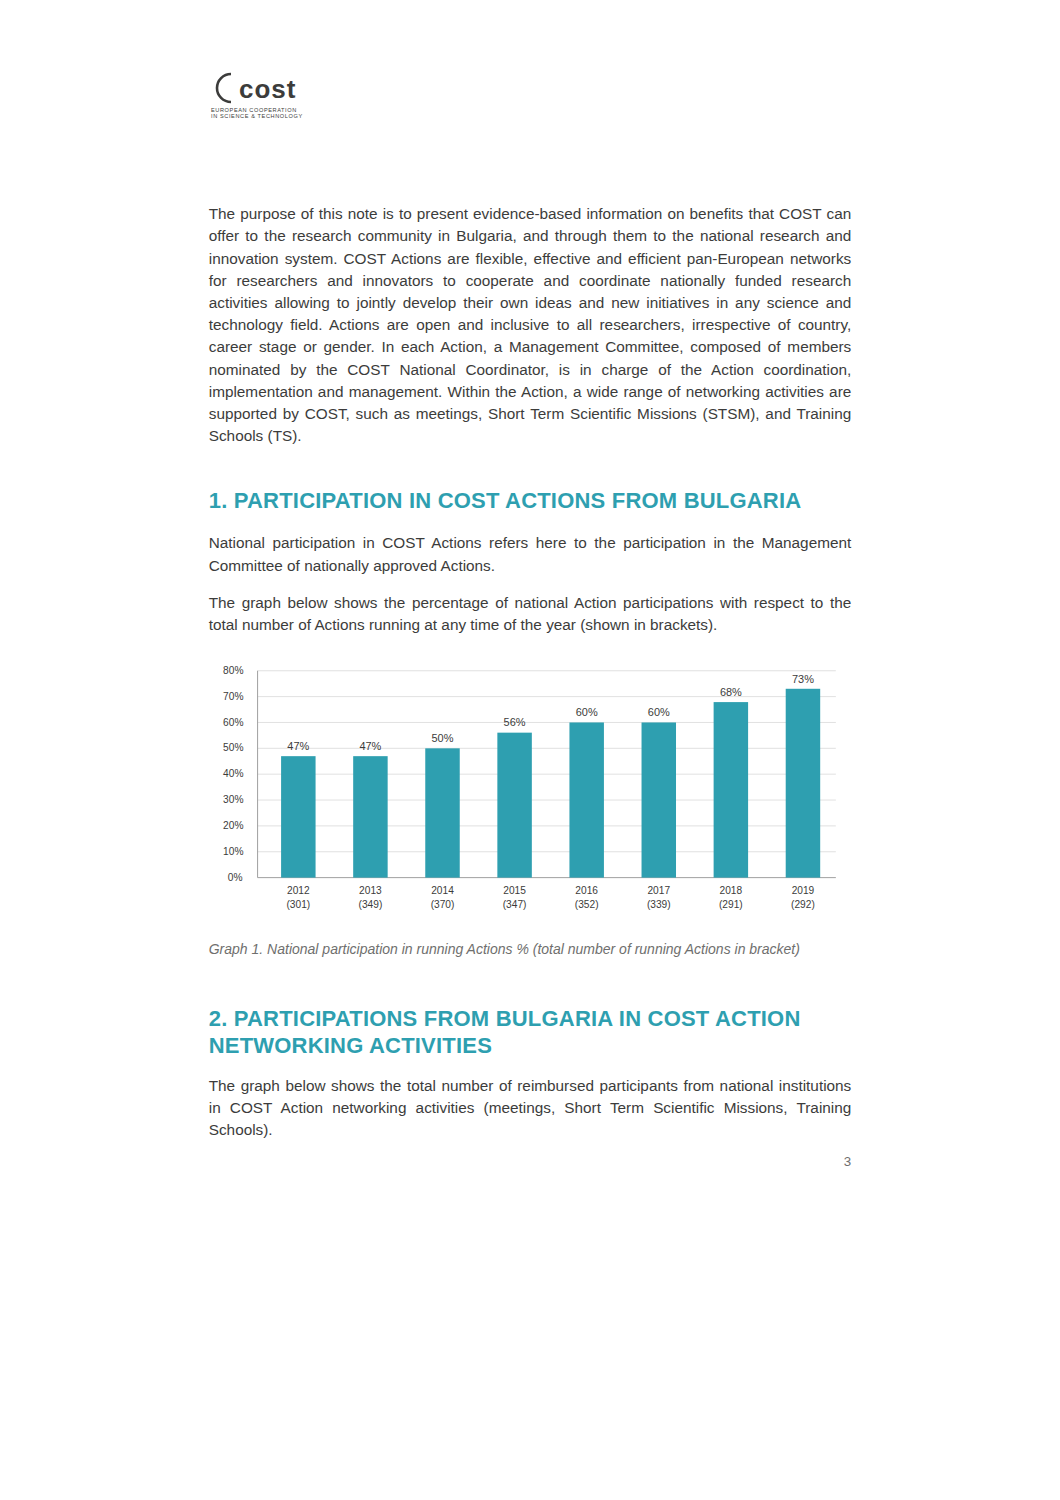cost EUROPEAN COOPERATION IN SCIENCE & TECHNOLOGY
The purpose of this note is to present evidence-based information on benefits that COST can offer to the research community in Bulgaria, and through them to the national research and innovation system. COST Actions are flexible, effective and efficient pan-European networks for researchers and innovators to cooperate and coordinate nationally funded research activities allowing to jointly develop their own ideas and new initiatives in any science and technology field. Actions are open and inclusive to all researchers, irrespective of country, career stage or gender. In each Action, a Management Committee, composed of members nominated by the COST National Coordinator, is in charge of the Action coordination, implementation and management. Within the Action, a wide range of networking activities are supported by COST, such as meetings, Short Term Scientific Missions (STSM), and Training Schools (TS).
1. Participation in COST Actions from Bulgaria
National participation in COST Actions refers here to the participation in the Management Committee of nationally approved Actions.
The graph below shows the percentage of national Action participations with respect to the total number of Actions running at any time of the year (shown in brackets).
80% 70% 60% 50% 40% 30% 20% 10% 0% 47% 47% 50% 56% 60% 60% 68% 73% 2012 (301) 2013 (349) 2014 (370) 2015 (347) 2016 (352) 2017 (339) 2018 (291) 2019 (292)
Graph 1. National participation in running Actions % (total number of running Actions in bracket)
2. Participations from Bulgaria in COST Action Networking Activities
The graph below shows the total number of reimbursed participants from national institutions in COST Action networking activities (meetings, Short Term Scientific Missions, Training Schools).
3